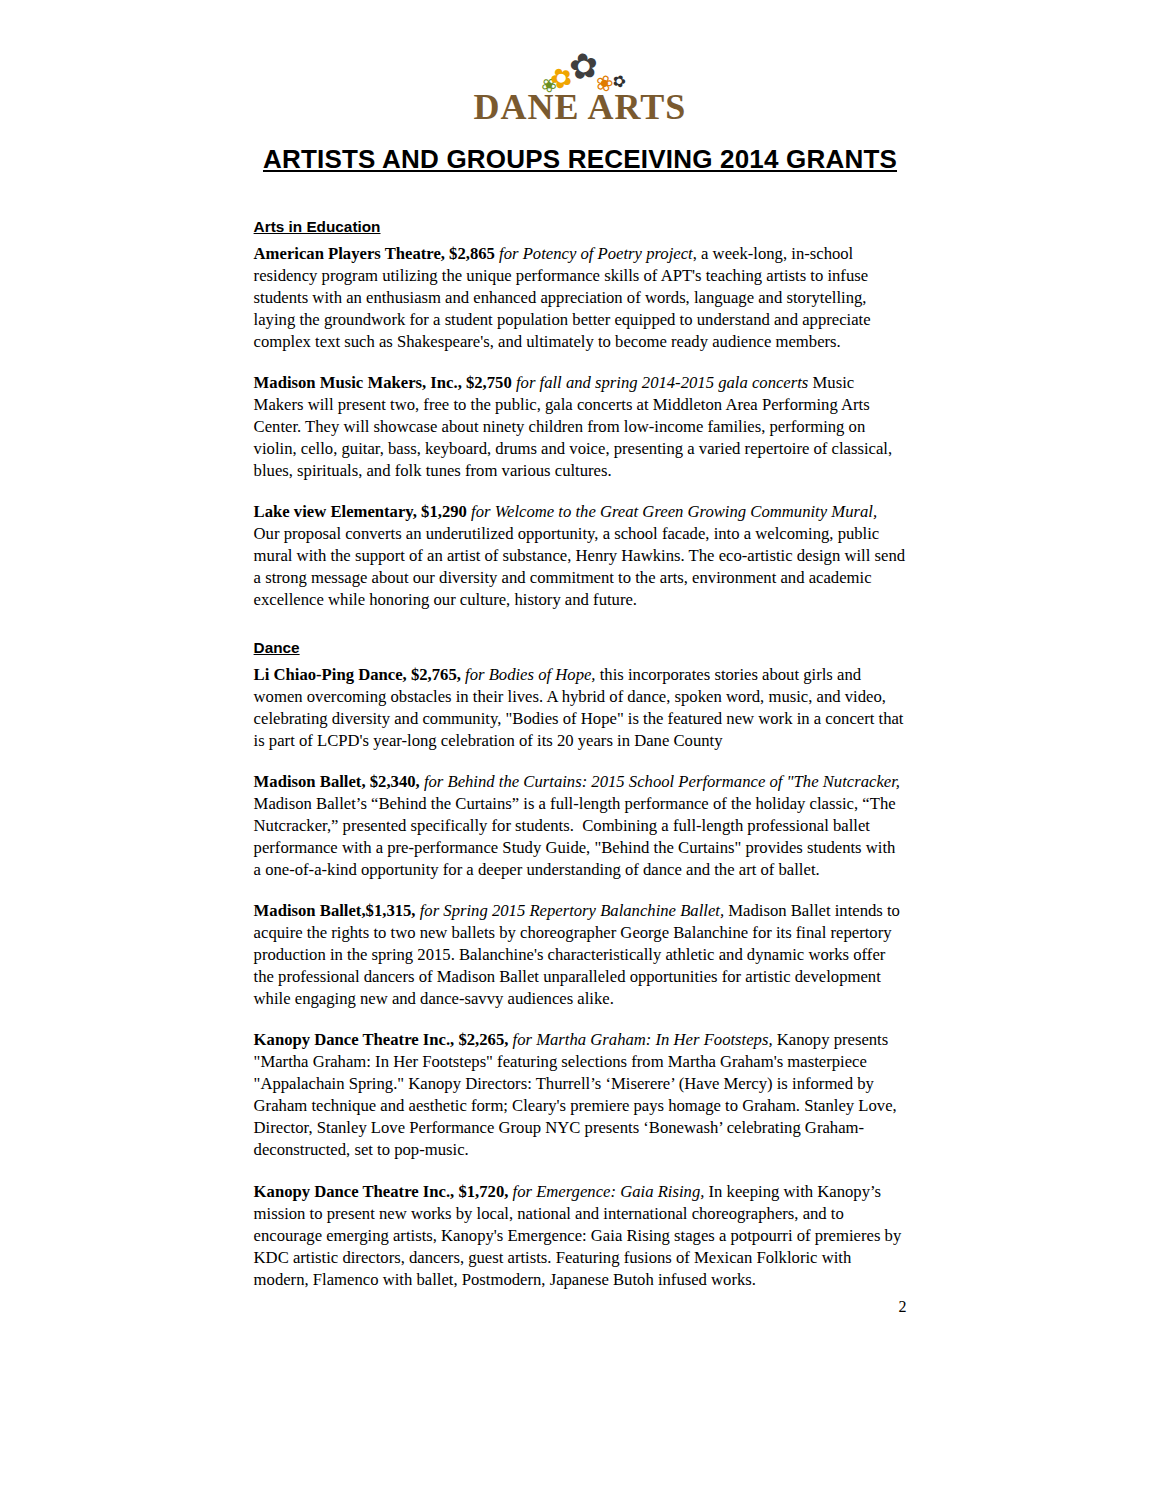❀✿✿❀✿ DANE ARTS
ARTISTS AND GROUPS RECEIVING 2014 GRANTS
Arts in Education
American Players Theatre, $2,865 for Potency of Poetry project, a week-long, in-school residency program utilizing the unique performance skills of APT's teaching artists to infuse students with an enthusiasm and enhanced appreciation of words, language and storytelling, laying the groundwork for a student population better equipped to understand and appreciate complex text such as Shakespeare's, and ultimately to become ready audience members.
Madison Music Makers, Inc., $2,750 for fall and spring 2014-2015 gala concerts Music Makers will present two, free to the public, gala concerts at Middleton Area Performing Arts Center. They will showcase about ninety children from low-income families, performing on violin, cello, guitar, bass, keyboard, drums and voice, presenting a varied repertoire of classical, blues, spirituals, and folk tunes from various cultures.
Lake view Elementary, $1,290 for Welcome to the Great Green Growing Community Mural, Our proposal converts an underutilized opportunity, a school facade, into a welcoming, public mural with the support of an artist of substance, Henry Hawkins. The eco-artistic design will send a strong message about our diversity and commitment to the arts, environment and academic excellence while honoring our culture, history and future.
Dance
Li Chiao-Ping Dance, $2,765, for Bodies of Hope, this incorporates stories about girls and women overcoming obstacles in their lives. A hybrid of dance, spoken word, music, and video, celebrating diversity and community, "Bodies of Hope" is the featured new work in a concert that is part of LCPD's year-long celebration of its 20 years in Dane County
Madison Ballet, $2,340, for Behind the Curtains: 2015 School Performance of "The Nutcracker, Madison Ballet’s “Behind the Curtains” is a full-length performance of the holiday classic, “The Nutcracker,” presented specifically for students. Combining a full-length professional ballet performance with a pre-performance Study Guide, "Behind the Curtains" provides students with a one-of-a-kind opportunity for a deeper understanding of dance and the art of ballet.
Madison Ballet,$1,315, for Spring 2015 Repertory Balanchine Ballet, Madison Ballet intends to acquire the rights to two new ballets by choreographer George Balanchine for its final repertory production in the spring 2015. Balanchine's characteristically athletic and dynamic works offer the professional dancers of Madison Ballet unparalleled opportunities for artistic development while engaging new and dance-savvy audiences alike.
Kanopy Dance Theatre Inc., $2,265, for Martha Graham: In Her Footsteps, Kanopy presents "Martha Graham: In Her Footsteps" featuring selections from Martha Graham's masterpiece "Appalachain Spring." Kanopy Directors: Thurrell’s ‘Miserere’ (Have Mercy) is informed by Graham technique and aesthetic form; Cleary's premiere pays homage to Graham. Stanley Love, Director, Stanley Love Performance Group NYC presents ‘Bonewash’ celebrating Graham- deconstructed, set to pop-music.
Kanopy Dance Theatre Inc., $1,720, for Emergence: Gaia Rising, In keeping with Kanopy’s mission to present new works by local, national and international choreographers, and to encourage emerging artists, Kanopy's Emergence: Gaia Rising stages a potpourri of premieres by KDC artistic directors, dancers, guest artists. Featuring fusions of Mexican Folkloric with modern, Flamenco with ballet, Postmodern, Japanese Butoh infused works.
2